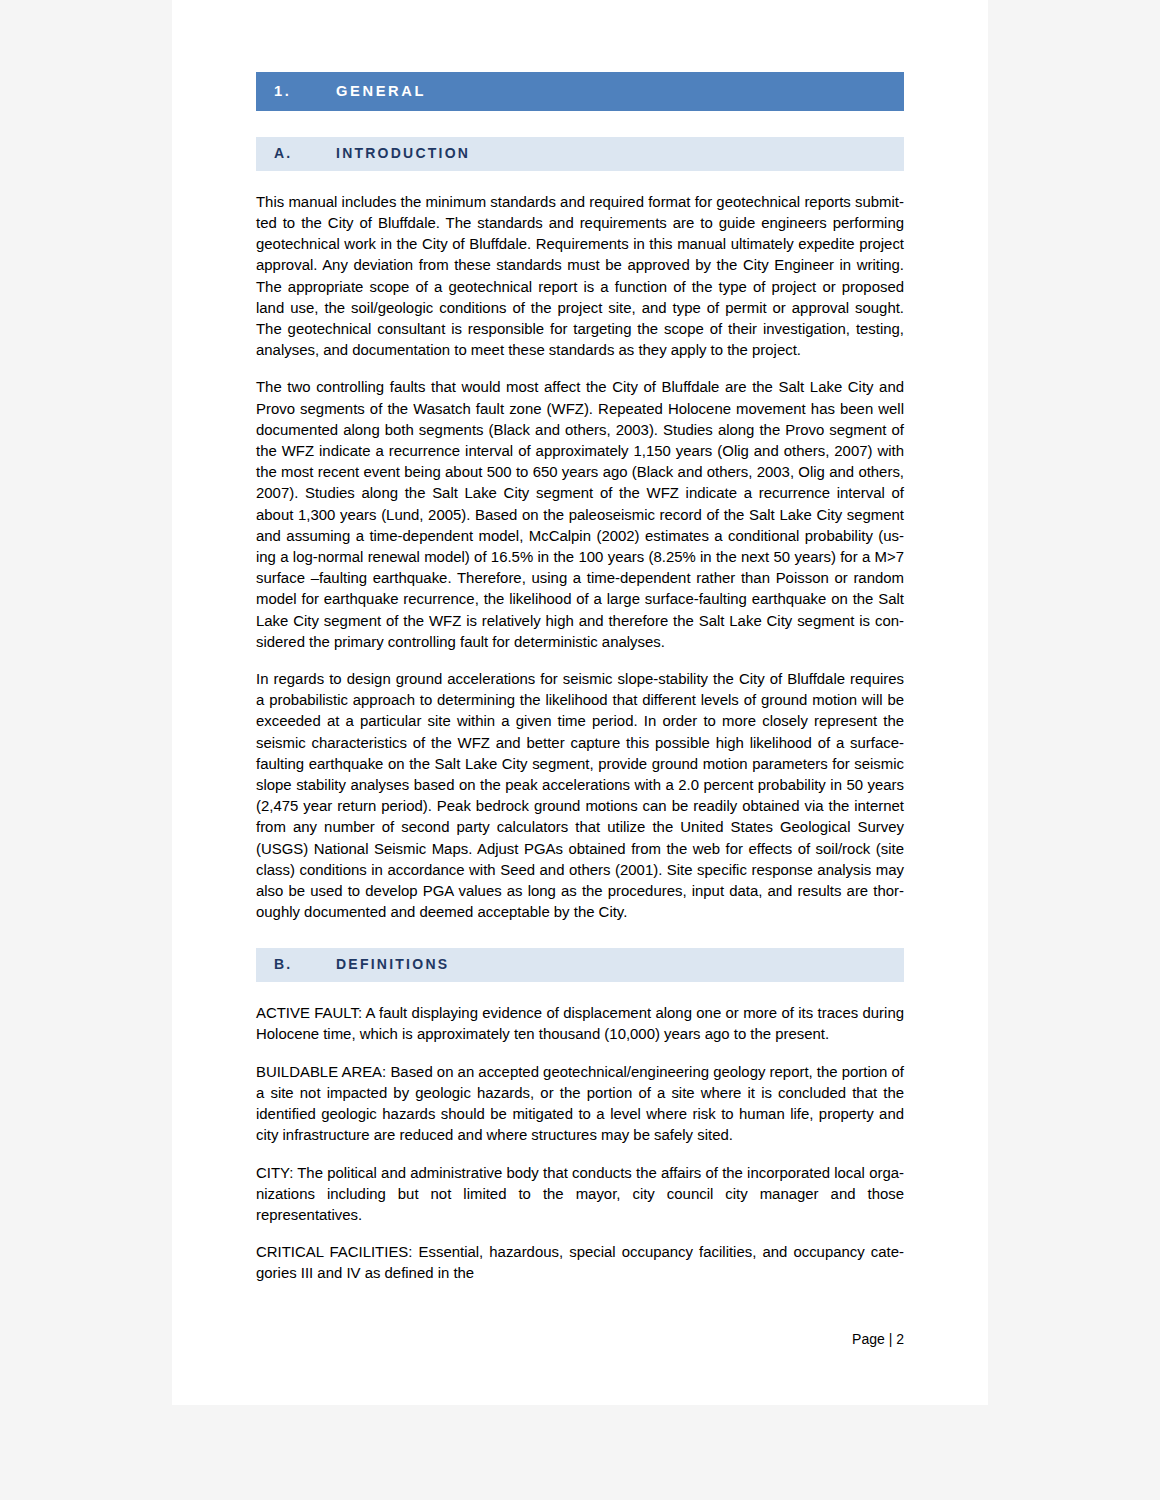1. GENERAL
A. INTRODUCTION
This manual includes the minimum standards and required format for geotechnical reports submitted to the City of Bluffdale. The standards and requirements are to guide engineers performing geotechnical work in the City of Bluffdale. Requirements in this manual ultimately expedite project approval. Any deviation from these standards must be approved by the City Engineer in writing. The appropriate scope of a geotechnical report is a function of the type of project or proposed land use, the soil/geologic conditions of the project site, and type of permit or approval sought. The geotechnical consultant is responsible for targeting the scope of their investigation, testing, analyses, and documentation to meet these standards as they apply to the project.
The two controlling faults that would most affect the City of Bluffdale are the Salt Lake City and Provo segments of the Wasatch fault zone (WFZ). Repeated Holocene movement has been well documented along both segments (Black and others, 2003). Studies along the Provo segment of the WFZ indicate a recurrence interval of approximately 1,150 years (Olig and others, 2007) with the most recent event being about 500 to 650 years ago (Black and others, 2003, Olig and others, 2007). Studies along the Salt Lake City segment of the WFZ indicate a recurrence interval of about 1,300 years (Lund, 2005). Based on the paleoseismic record of the Salt Lake City segment and assuming a time-dependent model, McCalpin (2002) estimates a conditional probability (using a log-normal renewal model) of 16.5% in the 100 years (8.25% in the next 50 years) for a M>7 surface –faulting earthquake. Therefore, using a time-dependent rather than Poisson or random model for earthquake recurrence, the likelihood of a large surface-faulting earthquake on the Salt Lake City segment of the WFZ is relatively high and therefore the Salt Lake City segment is considered the primary controlling fault for deterministic analyses.
In regards to design ground accelerations for seismic slope-stability the City of Bluffdale requires a probabilistic approach to determining the likelihood that different levels of ground motion will be exceeded at a particular site within a given time period. In order to more closely represent the seismic characteristics of the WFZ and better capture this possible high likelihood of a surface-faulting earthquake on the Salt Lake City segment, provide ground motion parameters for seismic slope stability analyses based on the peak accelerations with a 2.0 percent probability in 50 years (2,475 year return period). Peak bedrock ground motions can be readily obtained via the internet from any number of second party calculators that utilize the United States Geological Survey (USGS) National Seismic Maps. Adjust PGAs obtained from the web for effects of soil/rock (site class) conditions in accordance with Seed and others (2001). Site specific response analysis may also be used to develop PGA values as long as the procedures, input data, and results are thoroughly documented and deemed acceptable by the City.
B. DEFINITIONS
ACTIVE FAULT: A fault displaying evidence of displacement along one or more of its traces during Holocene time, which is approximately ten thousand (10,000) years ago to the present.
BUILDABLE AREA: Based on an accepted geotechnical/engineering geology report, the portion of a site not impacted by geologic hazards, or the portion of a site where it is concluded that the identified geologic hazards should be mitigated to a level where risk to human life, property and city infrastructure are reduced and where structures may be safely sited.
CITY: The political and administrative body that conducts the affairs of the incorporated local organizations including but not limited to the mayor, city council city manager and those representatives.
CRITICAL FACILITIES: Essential, hazardous, special occupancy facilities, and occupancy categories III and IV as defined in the
Page | 2